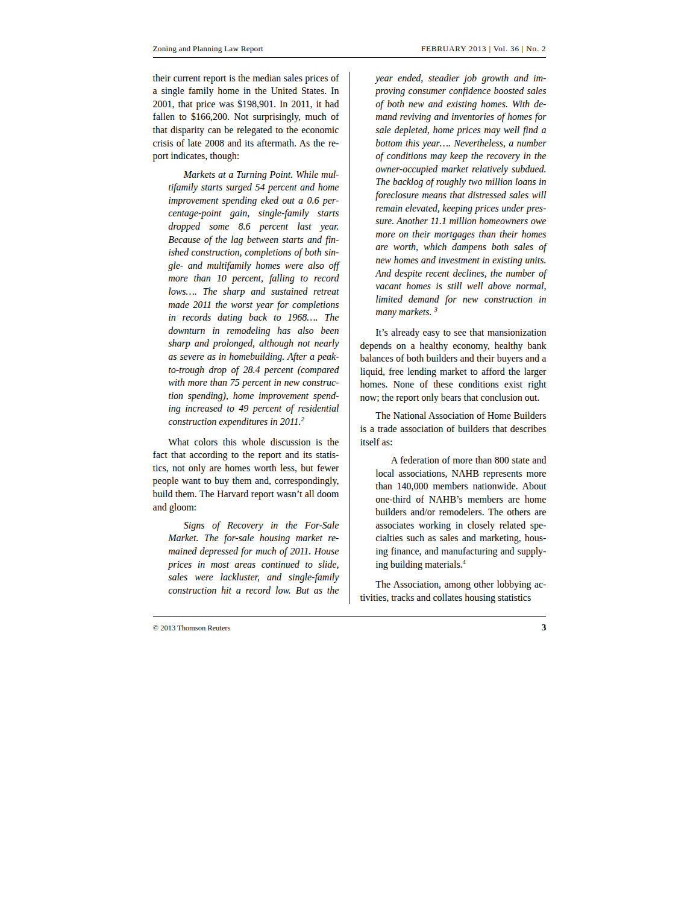Zoning and Planning Law Report
FEBRUARY 2013 | Vol. 36 | No. 2
their current report is the median sales prices of a single family home in the United States. In 2001, that price was $198,901. In 2011, it had fallen to $166,200. Not surprisingly, much of that disparity can be relegated to the economic crisis of late 2008 and its aftermath. As the report indicates, though:
Markets at a Turning Point. While multifamily starts surged 54 percent and home improvement spending eked out a 0.6 percentage-point gain, single-family starts dropped some 8.6 percent last year. Because of the lag between starts and finished construction, completions of both single- and multifamily homes were also off more than 10 percent, falling to record lows…. The sharp and sustained retreat made 2011 the worst year for completions in records dating back to 1968…. The downturn in remodeling has also been sharp and prolonged, although not nearly as severe as in homebuilding. After a peak-to-trough drop of 28.4 percent (compared with more than 75 percent in new construction spending), home improvement spending increased to 49 percent of residential construction expenditures in 2011.2
What colors this whole discussion is the fact that according to the report and its statistics, not only are homes worth less, but fewer people want to buy them and, correspondingly, build them. The Harvard report wasn’t all doom and gloom:
Signs of Recovery in the For-Sale Market. The for-sale housing market remained depressed for much of 2011. House prices in most areas continued to slide, sales were lackluster, and single-family construction hit a record low. But as the year ended, steadier job growth and improving consumer confidence boosted sales of both new and existing homes. With demand reviving and inventories of homes for sale depleted, home prices may well find a bottom this year…. Nevertheless, a number of conditions may keep the recovery in the owner-occupied market relatively subdued. The backlog of roughly two million loans in foreclosure means that distressed sales will remain elevated, keeping prices under pressure. Another 11.1 million homeowners owe more on their mortgages than their homes are worth, which dampens both sales of new homes and investment in existing units. And despite recent declines, the number of vacant homes is still well above normal, limited demand for new construction in many markets. 3
It’s already easy to see that mansionization depends on a healthy economy, healthy bank balances of both builders and their buyers and a liquid, free lending market to afford the larger homes. None of these conditions exist right now; the report only bears that conclusion out.
The National Association of Home Builders is a trade association of builders that describes itself as:
A federation of more than 800 state and local associations, NAHB represents more than 140,000 members nationwide. About one-third of NAHB’s members are home builders and/or remodelers. The others are associates working in closely related specialties such as sales and marketing, housing finance, and manufacturing and supplying building materials.4
The Association, among other lobbying activities, tracks and collates housing statistics
© 2013 Thomson Reuters
3